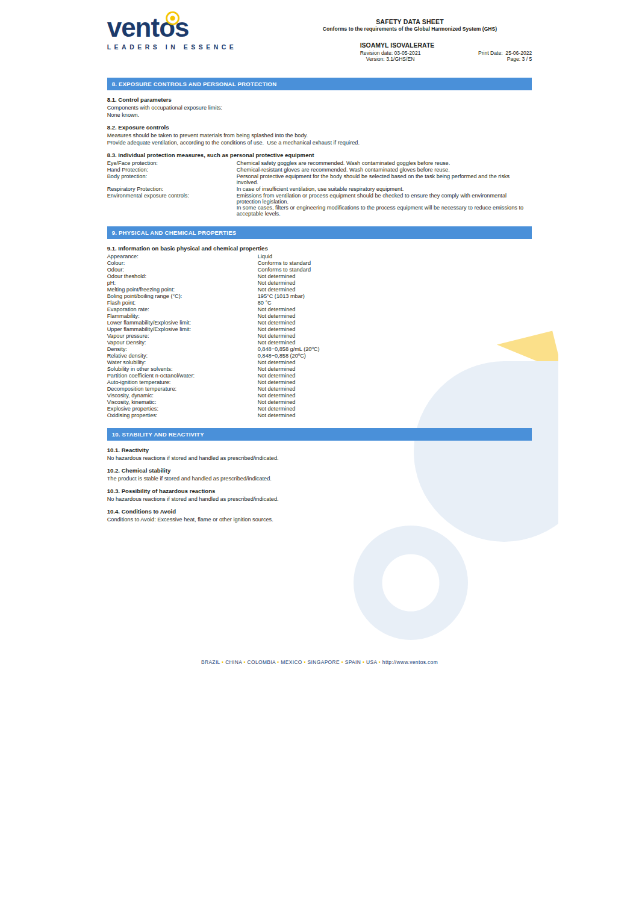ventos⦿
LEADERS IN ESSENCE
SAFETY DATA SHEET
Conforms to the requirements of the Global Harmonized System (GHS)
ISOAMYL ISOVALERATE
Revision date: 03-05-2021
Version: 3.1/GHS/EN
Print Date: 25-06-2022
Page: 3 / 5
8. EXPOSURE CONTROLS AND PERSONAL PROTECTION
8.1. Control parameters
Components with occupational exposure limits:
None known.
8.2. Exposure controls
Measures should be taken to prevent materials from being splashed into the body.
Provide adequate ventilation, according to the conditions of use. Use a mechanical exhaust if required.
8.3. Individual protection measures, such as personal protective equipment
Eye/Face protection:
Chemical safety goggles are recommended. Wash contaminated goggles before reuse.
Hand Protection:
Chemical-resistant gloves are recommended. Wash contaminated gloves before reuse.
Body protection:
Personal protective equipment for the body should be selected based on the task being performed and the risks involved.
Respiratory Protection:
In case of insufficient ventilation, use suitable respiratory equipment.
Environmental exposure controls:
Emissions from ventilation or process equipment should be checked to ensure they comply with environmental protection legislation.
In some cases, filters or engineering modifications to the process equipment will be necessary to reduce emissions to acceptable levels.
9. PHYSICAL AND CHEMICAL PROPERTIES
9.1. Information on basic physical and chemical properties
Appearance:
Liquid
Colour:
Conforms to standard
Odour:
Conforms to standard
Odour theshold:
Not determined
pH:
Not determined
Melting point/freezing point:
Not determined
Boling point/boiling range (°C):
195°C (1013 mbar)
Flash point:
80 °C
Evaporation rate:
Not determined
Flammability:
Not determined
Lower flammability/Explosive limit:
Not determined
Upper flammability/Explosive limit:
Not determined
Vapour pressure:
Not determined
Vapour Density:
Not determined
Density:
0,848−0,858 g/mL (20ºC)
Relative density:
0,848−0,858 (20ºC)
Water solubility:
Not determined
Solubility in other solvents:
Not determined
Partition coefficient n-octanol/water:
Not determined
Auto-ignition temperature:
Not determined
Decomposition temperature:
Not determined
Viscosity, dynamic:
Not determined
Viscosity, kinematic:
Not determined
Explosive properties:
Not determined
Oxidising properties:
Not determined
10. STABILITY AND REACTIVITY
10.1. Reactivity
No hazardous reactions if stored and handled as prescribed/indicated.
10.2. Chemical stability
The product is stable if stored and handled as prescribed/indicated.
10.3. Possibility of hazardous reactions
No hazardous reactions if stored and handled as prescribed/indicated.
10.4. Conditions to Avoid
Conditions to Avoid: Excessive heat, flame or other ignition sources.
BRAZIL • CHINA • COLOMBIA • MEXICO • SINGAPORE • SPAIN • USA • http://www.ventos.com